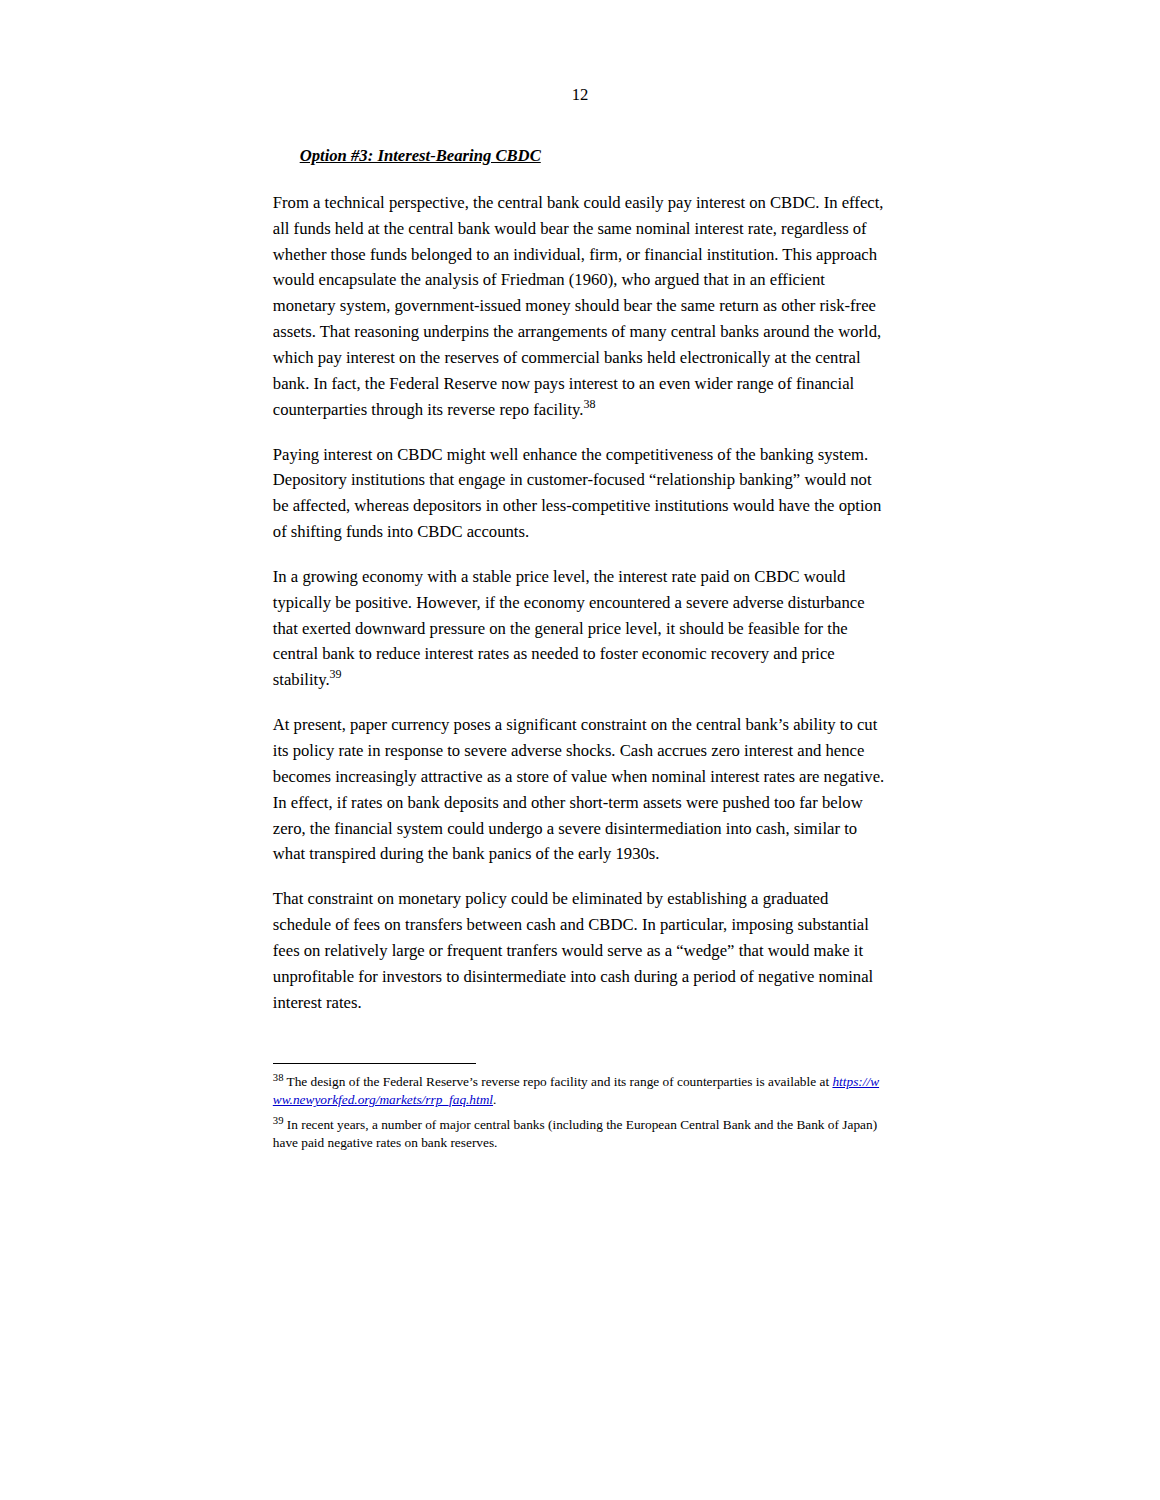12
Option #3: Interest-Bearing CBDC
From a technical perspective, the central bank could easily pay interest on CBDC. In effect, all funds held at the central bank would bear the same nominal interest rate, regardless of whether those funds belonged to an individual, firm, or financial institution. This approach would encapsulate the analysis of Friedman (1960), who argued that in an efficient monetary system, government-issued money should bear the same return as other risk-free assets. That reasoning underpins the arrangements of many central banks around the world, which pay interest on the reserves of commercial banks held electronically at the central bank. In fact, the Federal Reserve now pays interest to an even wider range of financial counterparties through its reverse repo facility.38
Paying interest on CBDC might well enhance the competitiveness of the banking system. Depository institutions that engage in customer-focused “relationship banking” would not be affected, whereas depositors in other less-competitive institutions would have the option of shifting funds into CBDC accounts.
In a growing economy with a stable price level, the interest rate paid on CBDC would typically be positive. However, if the economy encountered a severe adverse disturbance that exerted downward pressure on the general price level, it should be feasible for the central bank to reduce interest rates as needed to foster economic recovery and price stability.39
At present, paper currency poses a significant constraint on the central bank’s ability to cut its policy rate in response to severe adverse shocks. Cash accrues zero interest and hence becomes increasingly attractive as a store of value when nominal interest rates are negative. In effect, if rates on bank deposits and other short-term assets were pushed too far below zero, the financial system could undergo a severe disintermediation into cash, similar to what transpired during the bank panics of the early 1930s.
That constraint on monetary policy could be eliminated by establishing a graduated schedule of fees on transfers between cash and CBDC. In particular, imposing substantial fees on relatively large or frequent tranfers would serve as a “wedge” that would make it unprofitable for investors to disintermediate into cash during a period of negative nominal interest rates.
38 The design of the Federal Reserve’s reverse repo facility and its range of counterparties is available at https://www.newyorkfed.org/markets/rrp_faq.html.
39 In recent years, a number of major central banks (including the European Central Bank and the Bank of Japan) have paid negative rates on bank reserves.